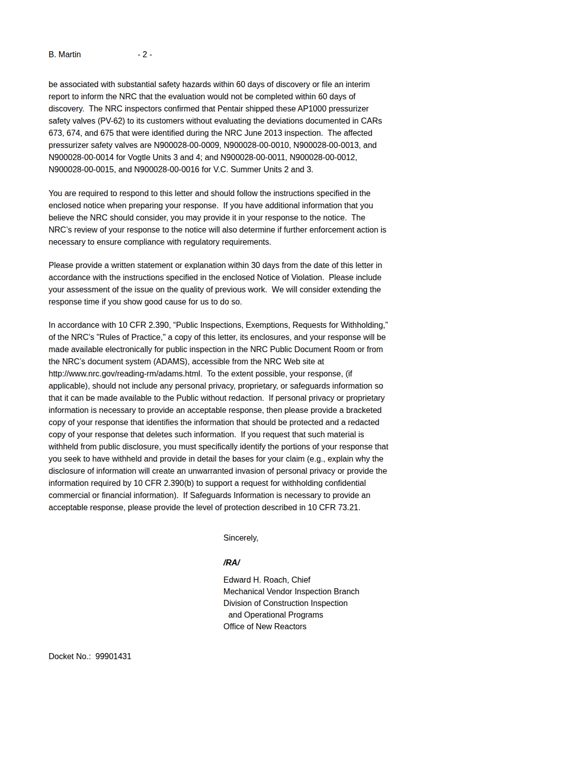B. Martin - 2 -
be associated with substantial safety hazards within 60 days of discovery or file an interim report to inform the NRC that the evaluation would not be completed within 60 days of discovery. The NRC inspectors confirmed that Pentair shipped these AP1000 pressurizer safety valves (PV-62) to its customers without evaluating the deviations documented in CARs 673, 674, and 675 that were identified during the NRC June 2013 inspection. The affected pressurizer safety valves are N900028-00-0009, N900028-00-0010, N900028-00-0013, and N900028-00-0014 for Vogtle Units 3 and 4; and N900028-00-0011, N900028-00-0012, N900028-00-0015, and N900028-00-0016 for V.C. Summer Units 2 and 3.
You are required to respond to this letter and should follow the instructions specified in the enclosed notice when preparing your response. If you have additional information that you believe the NRC should consider, you may provide it in your response to the notice. The NRC’s review of your response to the notice will also determine if further enforcement action is necessary to ensure compliance with regulatory requirements.
Please provide a written statement or explanation within 30 days from the date of this letter in accordance with the instructions specified in the enclosed Notice of Violation. Please include your assessment of the issue on the quality of previous work. We will consider extending the response time if you show good cause for us to do so.
In accordance with 10 CFR 2.390, “Public Inspections, Exemptions, Requests for Withholding,” of the NRC's "Rules of Practice," a copy of this letter, its enclosures, and your response will be made available electronically for public inspection in the NRC Public Document Room or from the NRC’s document system (ADAMS), accessible from the NRC Web site at http://www.nrc.gov/reading-rm/adams.html. To the extent possible, your response, (if applicable), should not include any personal privacy, proprietary, or safeguards information so that it can be made available to the Public without redaction. If personal privacy or proprietary information is necessary to provide an acceptable response, then please provide a bracketed copy of your response that identifies the information that should be protected and a redacted copy of your response that deletes such information. If you request that such material is withheld from public disclosure, you must specifically identify the portions of your response that you seek to have withheld and provide in detail the bases for your claim (e.g., explain why the disclosure of information will create an unwarranted invasion of personal privacy or provide the information required by 10 CFR 2.390(b) to support a request for withholding confidential commercial or financial information). If Safeguards Information is necessary to provide an acceptable response, please provide the level of protection described in 10 CFR 73.21.
Sincerely,
/RA/
Edward H. Roach, Chief
Mechanical Vendor Inspection Branch
Division of Construction Inspection
and Operational Programs
Office of New Reactors
Docket No.: 99901431